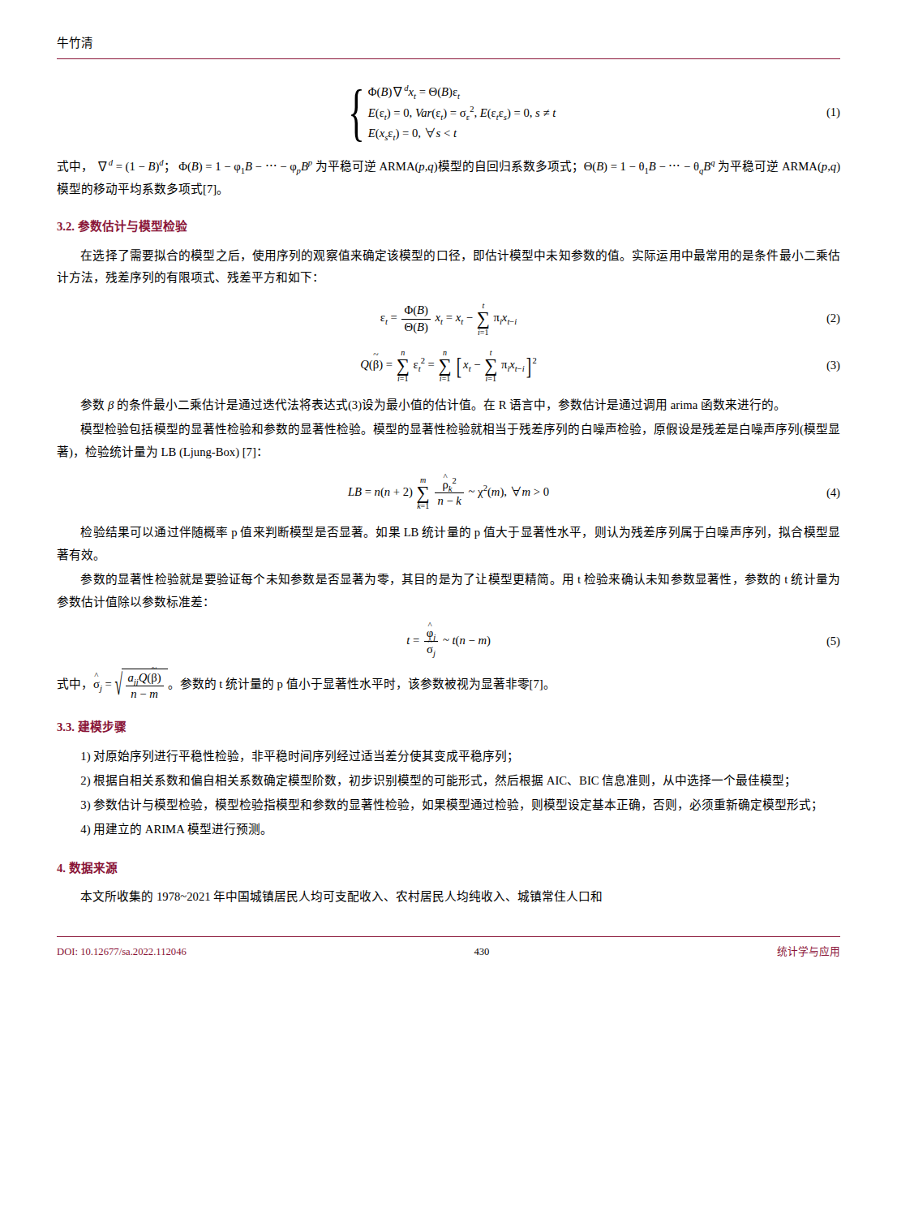牛竹清
{ Φ(B)∇dxt = Θ(B)εt
E(εt) = 0, Var(εt) = σε2, E(εtεs) = 0, s ≠ t
E(xsεt) = 0, ∀s < t
(1)
式中， ∇d = (1 − B)d； Φ(B) = 1 − φ1B − ⋯ − φpBp 为平稳可逆 ARMA(p,q)模型的自回归系数多项式；Θ(B) = 1 − θ1B − ⋯ − θqBq 为平稳可逆 ARMA(p,q)模型的移动平均系数多项式[7]。
3.2. 参数估计与模型检验
在选择了需要拟合的模型之后，使用序列的观察值来确定该模型的口径，即估计模型中未知参数的值。实际运用中最常用的是条件最小二乘估计方法，残差序列的有限项式、残差平方和如下：
εt = Φ(B) Θ(B) xt = xt − t∑i=1 πixt−i
(2)
Q(β~) = n∑i=1 εt2 = n∑i=1 [xt − t∑i=1 πixt−i]2
(3)
参数 β 的条件最小二乘估计是通过迭代法将表达式(3)设为最小值的估计值。在 R 语言中，参数估计是通过调用 arima 函数来进行的。
模型检验包括模型的显著性检验和参数的显著性检验。模型的显著性检验就相当于残差序列的白噪声检验，原假设是残差是白噪声序列(模型显著)，检验统计量为 LB (Ljung-Box) [7]：
LB = n(n + 2) m∑k=1 ρ^k2 n − k ~ χ2(m), ∀m > 0
(4)
检验结果可以通过伴随概率 p 值来判断模型是否显著。如果 LB 统计量的 p 值大于显著性水平，则认为残差序列属于白噪声序列，拟合模型显著有效。
参数的显著性检验就是要验证每个未知参数是否显著为零，其目的是为了让模型更精简。用 t 检验来确认未知参数显著性，参数的 t 统计量为参数估计值除以参数标准差：
t = φ^j σ^j ~ t(n − m)
(5)
式中，σ^j = √ajjQ(β~) n − m。参数的 t 统计量的 p 值小于显著性水平时，该参数被视为显著非零[7]。
3.3. 建模步骤
1) 对原始序列进行平稳性检验，非平稳时间序列经过适当差分使其变成平稳序列；
2) 根据自相关系数和偏自相关系数确定模型阶数，初步识别模型的可能形式，然后根据 AIC、BIC 信息准则，从中选择一个最佳模型；
3) 参数估计与模型检验，模型检验指模型和参数的显著性检验，如果模型通过检验，则模型设定基本正确，否则，必须重新确定模型形式；
4) 用建立的 ARIMA 模型进行预测。
4. 数据来源
本文所收集的 1978~2021 年中国城镇居民人均可支配收入、农村居民人均纯收入、城镇常住人口和
DOI: 10.12677/sa.2022.112046
430
统计学与应用